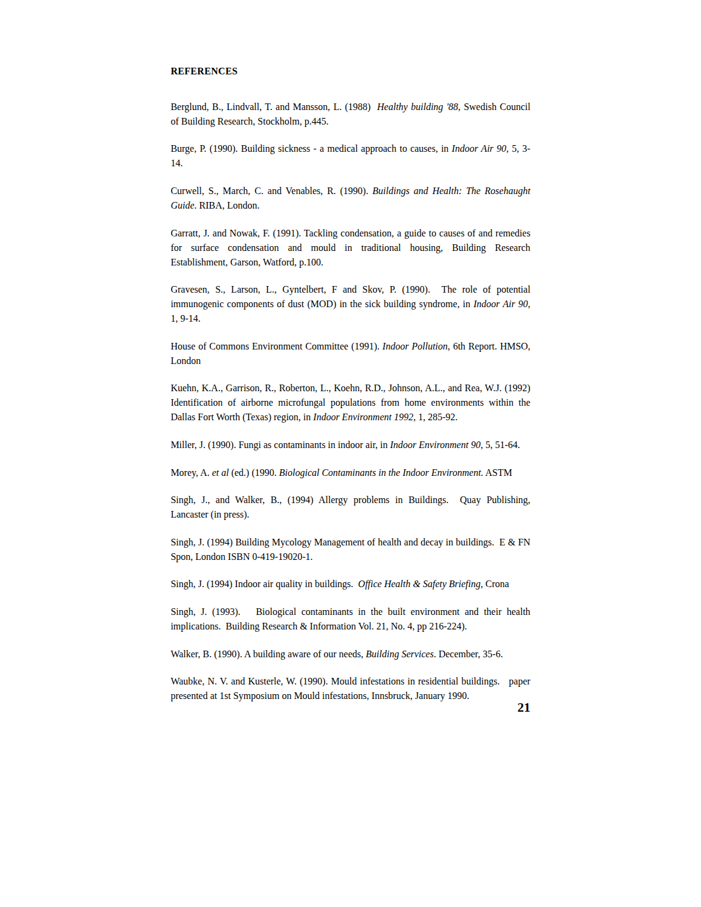REFERENCES
Berglund, B., Lindvall, T. and Mansson, L. (1988) Healthy building '88, Swedish Council of Building Research, Stockholm, p.445.
Burge, P. (1990). Building sickness - a medical approach to causes, in Indoor Air 90, 5, 3-14.
Curwell, S., March, C. and Venables, R. (1990). Buildings and Health: The Rosehaught Guide. RIBA, London.
Garratt, J. and Nowak, F. (1991). Tackling condensation, a guide to causes of and remedies for surface condensation and mould in traditional housing, Building Research Establishment, Garson, Watford, p.100.
Gravesen, S., Larson, L., Gyntelbert, F and Skov, P. (1990). The role of potential immunogenic components of dust (MOD) in the sick building syndrome, in Indoor Air 90, 1, 9-14.
House of Commons Environment Committee (1991). Indoor Pollution, 6th Report. HMSO, London
Kuehn, K.A., Garrison, R., Roberton, L., Koehn, R.D., Johnson, A.L., and Rea, W.J. (1992) Identification of airborne microfungal populations from home environments within the Dallas Fort Worth (Texas) region, in Indoor Environment 1992, 1, 285-92.
Miller, J. (1990). Fungi as contaminants in indoor air, in Indoor Environment 90, 5, 51-64.
Morey, A. et al (ed.) (1990. Biological Contaminants in the Indoor Environment. ASTM
Singh, J., and Walker, B., (1994) Allergy problems in Buildings. Quay Publishing, Lancaster (in press).
Singh, J. (1994) Building Mycology Management of health and decay in buildings. E & FN Spon, London ISBN 0-419-19020-1.
Singh, J. (1994) Indoor air quality in buildings. Office Health & Safety Briefing, Crona
Singh, J. (1993). Biological contaminants in the built environment and their health implications. Building Research & Information Vol. 21, No. 4, pp 216-224).
Walker, B. (1990). A building aware of our needs, Building Services. December, 35-6.
Waubke, N. V. and Kusterle, W. (1990). Mould infestations in residential buildings. paper presented at 1st Symposium on Mould infestations, Innsbruck, January 1990.
21